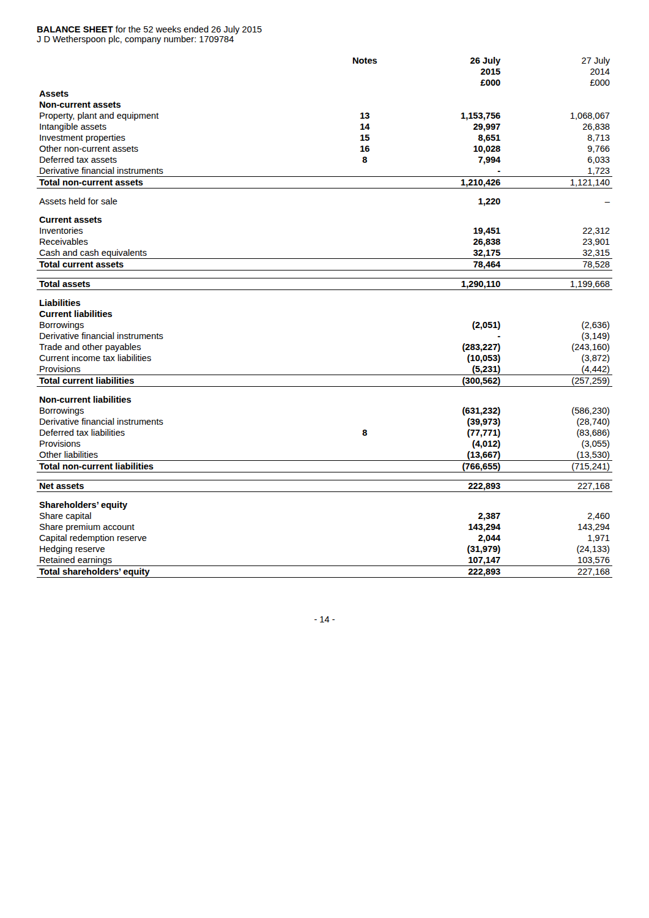BALANCE SHEET for the 52 weeks ended 26 July 2015
J D Wetherspoon plc, company number: 1709784
| | Notes | 26 July | 27 July |
| --- | --- | --- | --- |
| | | 2015 | 2014 |
| | | £000 | £000 |
| Assets | | | |
| Non-current assets | | | |
| Property, plant and equipment | 13 | 1,153,756 | 1,068,067 |
| Intangible assets | 14 | 29,997 | 26,838 |
| Investment properties | 15 | 8,651 | 8,713 |
| Other non-current assets | 16 | 10,028 | 9,766 |
| Deferred tax assets | 8 | 7,994 | 6,033 |
| Derivative financial instruments | | - | 1,723 |
| Total non-current assets | | 1,210,426 | 1,121,140 |
| Assets held for sale | | 1,220 | – |
| Current assets | | | |
| Inventories | | 19,451 | 22,312 |
| Receivables | | 26,838 | 23,901 |
| Cash and cash equivalents | | 32,175 | 32,315 |
| Total current assets | | 78,464 | 78,528 |
| Total assets | | 1,290,110 | 1,199,668 |
| Liabilities | | | |
| Current liabilities | | | |
| Borrowings | | (2,051) | (2,636) |
| Derivative financial instruments | | - | (3,149) |
| Trade and other payables | | (283,227) | (243,160) |
| Current income tax liabilities | | (10,053) | (3,872) |
| Provisions | | (5,231) | (4,442) |
| Total current liabilities | | (300,562) | (257,259) |
| Non-current liabilities | | | |
| Borrowings | | (631,232) | (586,230) |
| Derivative financial instruments | | (39,973) | (28,740) |
| Deferred tax liabilities | 8 | (77,771) | (83,686) |
| Provisions | | (4,012) | (3,055) |
| Other liabilities | | (13,667) | (13,530) |
| Total non-current liabilities | | (766,655) | (715,241) |
| Net assets | | 222,893 | 227,168 |
| Shareholders’ equity | | | |
| Share capital | | 2,387 | 2,460 |
| Share premium account | | 143,294 | 143,294 |
| Capital redemption reserve | | 2,044 | 1,971 |
| Hedging reserve | | (31,979) | (24,133) |
| Retained earnings | | 107,147 | 103,576 |
| Total shareholders’ equity | | 222,893 | 227,168 |
- 14 -